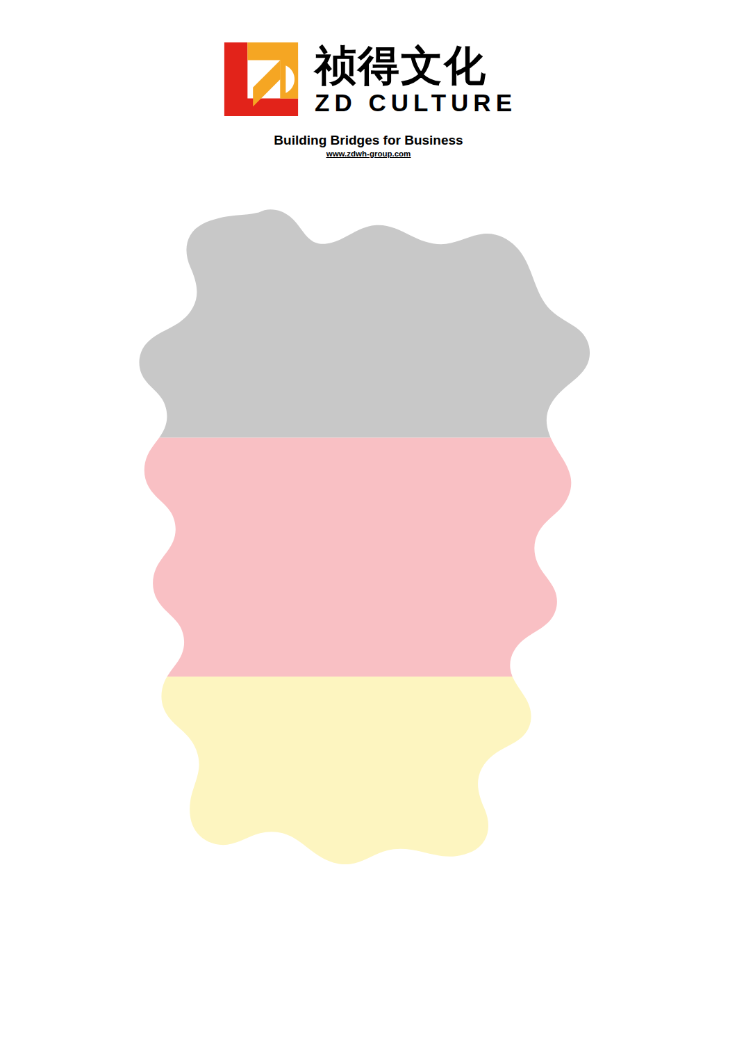祯得文化
ZD CULTURE
Building Bridges for Business
www.zdwh-group.com